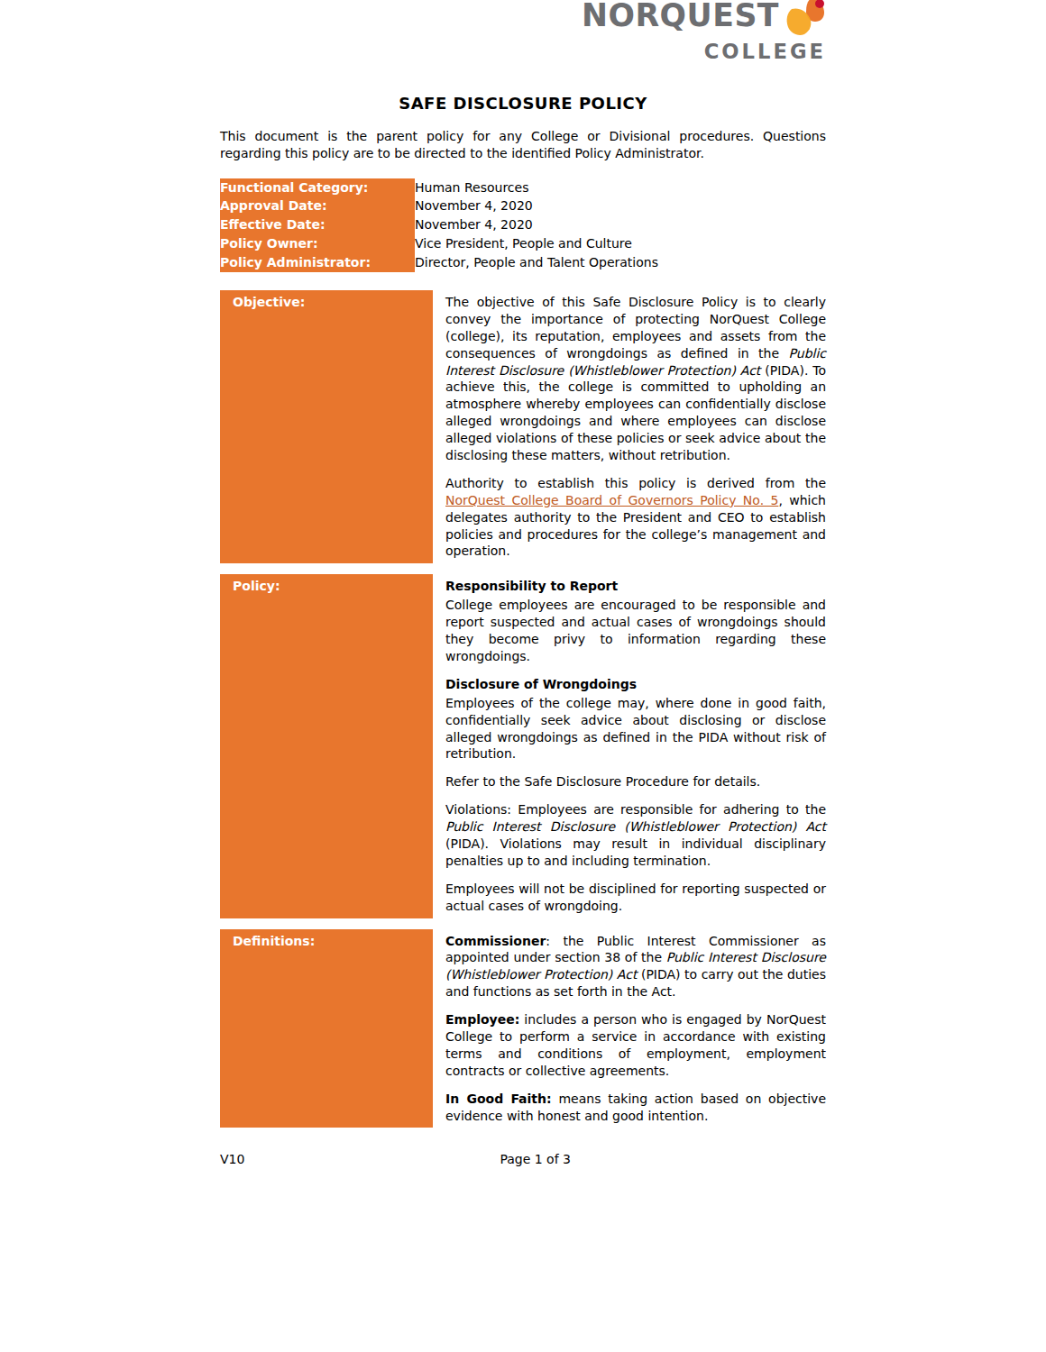NORQUEST COLLEGE
SAFE DISCLOSURE POLICY
This document is the parent policy for any College or Divisional procedures. Questions regarding this policy are to be directed to the identified Policy Administrator.
| Functional Category: | Human Resources |
| Approval Date: | November 4, 2020 |
| Effective Date: | November 4, 2020 |
| Policy Owner: | Vice President, People and Culture |
| Policy Administrator: | Director, People and Talent Operations |
| Objective: | The objective of this Safe Disclosure Policy is to clearly convey the importance of protecting NorQuest College (college), its reputation, employees and assets from the consequences of wrongdoings as defined in the Public Interest Disclosure (Whistleblower Protection) Act (PIDA). To achieve this, the college is committed to upholding an atmosphere whereby employees can confidentially disclose alleged wrongdoings and where employees can disclose alleged violations of these policies or seek advice about the disclosing these matters, without retribution. Authority to establish this policy is derived from the NorQuest College Board of Governors Policy No. 5 , which delegates authority to the President and CEO to establish policies and procedures for the college’s management and operation. |
| Policy: | Responsibility to Report College employees are encouraged to be responsible and report suspected and actual cases of wrongdoings should they become privy to information regarding these wrongdoings. Disclosure of Wrongdoings Employees of the college may, where done in good faith, confidentially seek advice about disclosing or disclose alleged wrongdoings as defined in the PIDA without risk of retribution. Refer to the Safe Disclosure Procedure for details. Violations: Employees are responsible for adhering to the Public Interest Disclosure (Whistleblower Protection) Act (PIDA). Violations may result in individual disciplinary penalties up to and including termination. Employees will not be disciplined for reporting suspected or actual cases of wrongdoing. |
| Definitions: | Commissioner : the Public Interest Commissioner as appointed under section 38 of the Public Interest Disclosure (Whistleblower Protection) Act (PIDA) to carry out the duties and functions as set forth in the Act. Employee: includes a person who is engaged by NorQuest College to perform a service in accordance with existing terms and conditions of employment, employment contracts or collective agreements. In Good Faith: means taking action based on objective evidence with honest and good intention. |
V10
Page 1 of 3